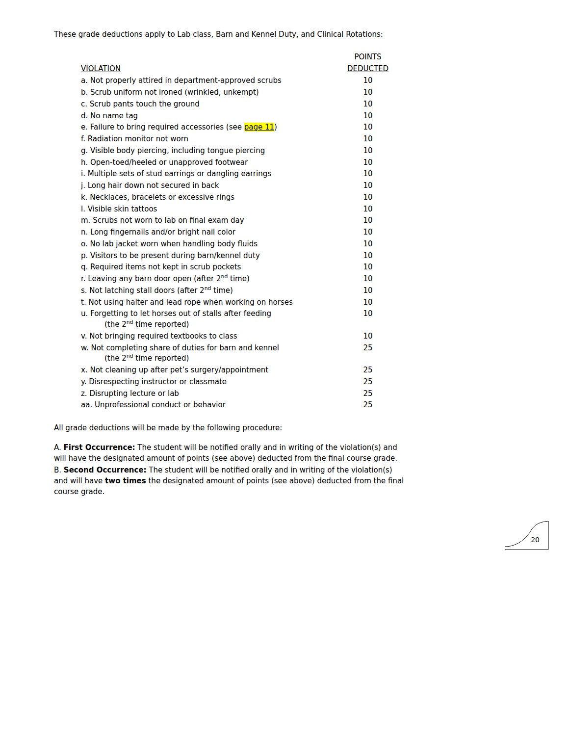These grade deductions apply to Lab class, Barn and Kennel Duty, and Clinical Rotations:
| | POINTS |
| --- | --- |
| VIOLATION | DEDUCTED |
| a. Not properly attired in department-approved scrubs | 10 |
| b. Scrub uniform not ironed (wrinkled, unkempt) | 10 |
| c. Scrub pants touch the ground | 10 |
| d. No name tag | 10 |
| e. Failure to bring required accessories (see page 11 ) | 10 |
| f. Radiation monitor not worn | 10 |
| g. Visible body piercing, including tongue piercing | 10 |
| h. Open-toed/heeled or unapproved footwear | 10 |
| i. Multiple sets of stud earrings or dangling earrings | 10 |
| j. Long hair down not secured in back | 10 |
| k. Necklaces, bracelets or excessive rings | 10 |
| l. Visible skin tattoos | 10 |
| m. Scrubs not worn to lab on final exam day | 10 |
| n. Long fingernails and/or bright nail color | 10 |
| o. No lab jacket worn when handling body fluids | 10 |
| p. Visitors to be present during barn/kennel duty | 10 |
| q. Required items not kept in scrub pockets | 10 |
| r. Leaving any barn door open (after 2 nd time) | 10 |
| s. Not latching stall doors (after 2 nd time) | 10 |
| t. Not using halter and lead rope when working on horses | 10 |
| u. Forgetting to let horses out of stalls after feeding (the 2 nd time reported) | 10 |
| v. Not bringing required textbooks to class | 10 |
| w. Not completing share of duties for barn and kennel (the 2 nd time reported) | 25 |
| x. Not cleaning up after pet’s surgery/appointment | 25 |
| y. Disrespecting instructor or classmate | 25 |
| z. Disrupting lecture or lab | 25 |
| aa. Unprofessional conduct or behavior | 25 |
All grade deductions will be made by the following procedure:
A. First Occurrence: The student will be notified orally and in writing of the violation(s) and will have the designated amount of points (see above) deducted from the final course grade.
B. Second Occurrence: The student will be notified orally and in writing of the violation(s) and will have two times the designated amount of points (see above) deducted from the final course grade.
20